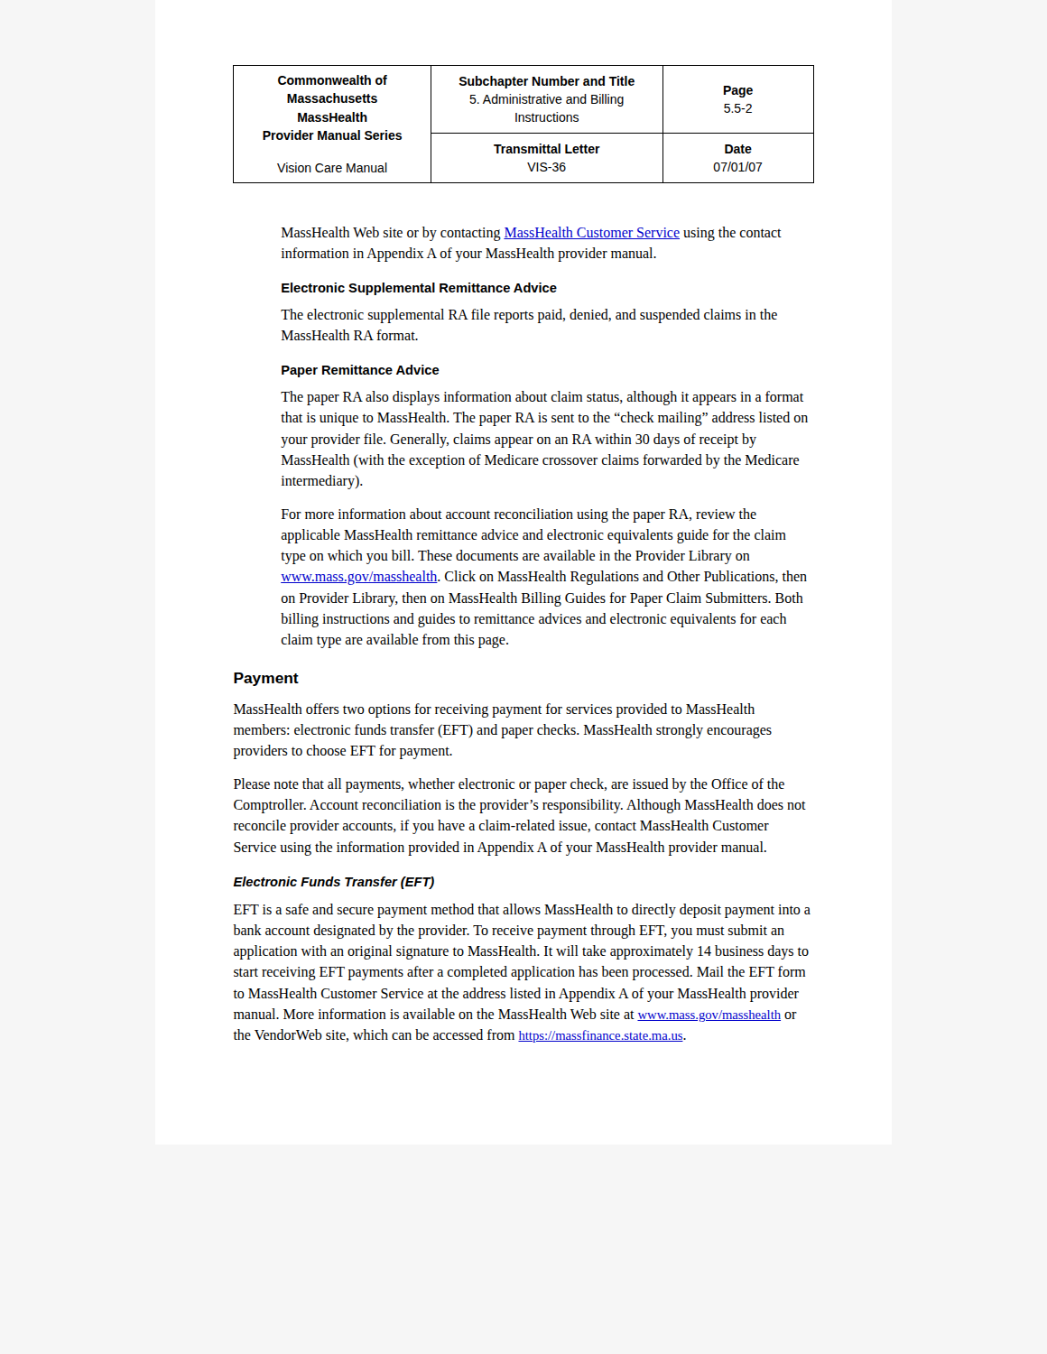| Commonwealth of Massachusetts MassHealth Provider Manual Series Vision Care Manual | Subchapter Number and Title 5. Administrative and Billing Instructions | Page 5.5-2 |
| Transmittal Letter VIS-36 | Date 07/01/07 |
MassHealth Web site or by contacting MassHealth Customer Service using the contact information in Appendix A of your MassHealth provider manual.
Electronic Supplemental Remittance Advice
The electronic supplemental RA file reports paid, denied, and suspended claims in the MassHealth RA format.
Paper Remittance Advice
The paper RA also displays information about claim status, although it appears in a format that is unique to MassHealth. The paper RA is sent to the “check mailing” address listed on your provider file. Generally, claims appear on an RA within 30 days of receipt by MassHealth (with the exception of Medicare crossover claims forwarded by the Medicare intermediary).
For more information about account reconciliation using the paper RA, review the applicable MassHealth remittance advice and electronic equivalents guide for the claim type on which you bill. These documents are available in the Provider Library on www.mass.gov/masshealth. Click on MassHealth Regulations and Other Publications, then on Provider Library, then on MassHealth Billing Guides for Paper Claim Submitters. Both billing instructions and guides to remittance advices and electronic equivalents for each claim type are available from this page.
Payment
MassHealth offers two options for receiving payment for services provided to MassHealth members: electronic funds transfer (EFT) and paper checks. MassHealth strongly encourages providers to choose EFT for payment.
Please note that all payments, whether electronic or paper check, are issued by the Office of the Comptroller. Account reconciliation is the provider’s responsibility. Although MassHealth does not reconcile provider accounts, if you have a claim-related issue, contact MassHealth Customer Service using the information provided in Appendix A of your MassHealth provider manual.
Electronic Funds Transfer (EFT)
EFT is a safe and secure payment method that allows MassHealth to directly deposit payment into a bank account designated by the provider. To receive payment through EFT, you must submit an application with an original signature to MassHealth. It will take approximately 14 business days to start receiving EFT payments after a completed application has been processed. Mail the EFT form to MassHealth Customer Service at the address listed in Appendix A of your MassHealth provider manual. More information is available on the MassHealth Web site at www.mass.gov/masshealth or the VendorWeb site, which can be accessed from https://massfinance.state.ma.us.